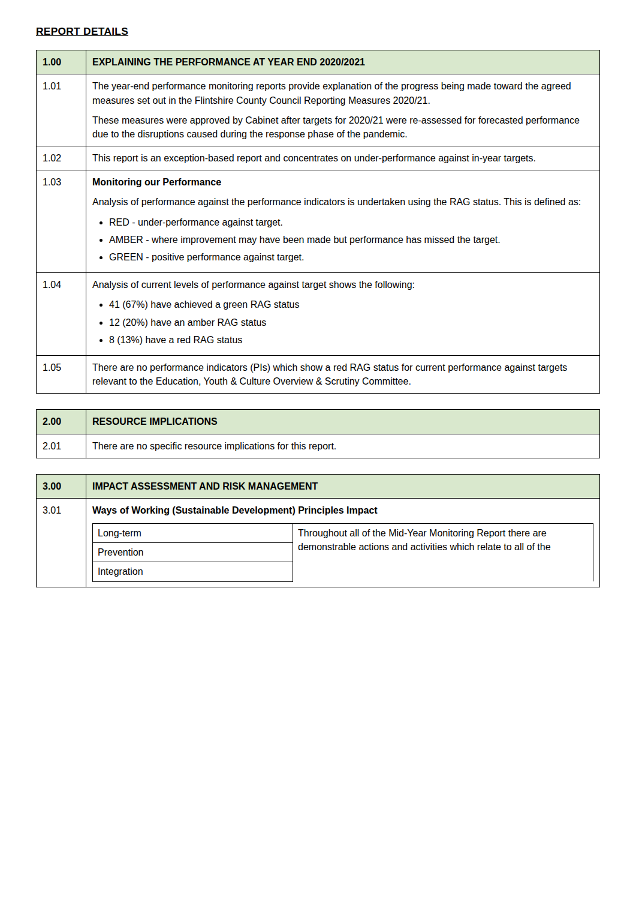REPORT DETAILS
| 1.00 | EXPLAINING THE PERFORMANCE AT YEAR END 2020/2021 |
| 1.01 | The year-end performance monitoring reports provide explanation of the progress being made toward the agreed measures set out in the Flintshire County Council Reporting Measures 2020/21. These measures were approved by Cabinet after targets for 2020/21 were re-assessed for forecasted performance due to the disruptions caused during the response phase of the pandemic. |
| 1.02 | This report is an exception-based report and concentrates on under-performance against in-year targets. |
| 1.03 | Monitoring our Performance Analysis of performance against the performance indicators is undertaken using the RAG status. This is defined as: RED - under-performance against target. AMBER - where improvement may have been made but performance has missed the target. GREEN - positive performance against target. |
| 1.04 | Analysis of current levels of performance against target shows the following: 41 (67%) have achieved a green RAG status 12 (20%) have an amber RAG status 8 (13%) have a red RAG status |
| 1.05 | There are no performance indicators (PIs) which show a red RAG status for current performance against targets relevant to the Education, Youth & Culture Overview & Scrutiny Committee. |
| 2.00 | RESOURCE IMPLICATIONS |
| 2.01 | There are no specific resource implications for this report. |
| 3.00 | IMPACT ASSESSMENT AND RISK MANAGEMENT |
| 3.01 | Ways of Working (Sustainable Development) Principles Impact / Long-term / Throughout all of the Mid-Year Monitoring Report there are demonstrable actions and activities which relate to all of the / / Prevention / / Integration / |